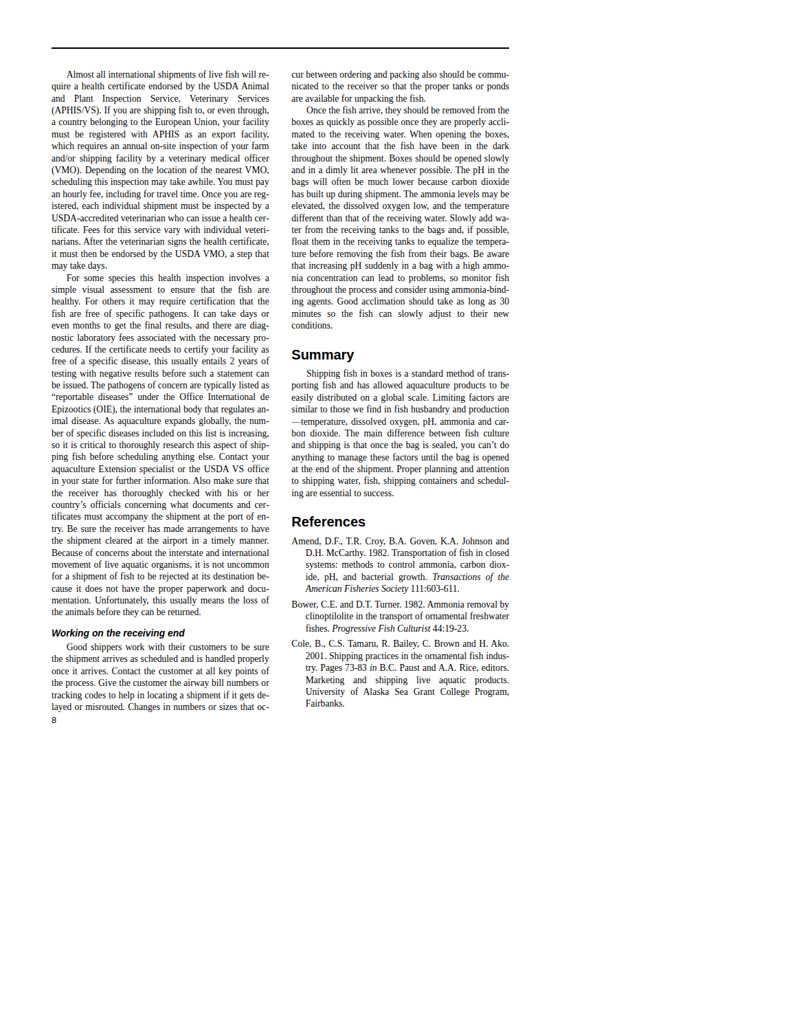Almost all international shipments of live fish will require a health certificate endorsed by the USDA Animal and Plant Inspection Service, Veterinary Services (APHIS/VS). If you are shipping fish to, or even through, a country belonging to the European Union, your facility must be registered with APHIS as an export facility, which requires an annual on-site inspection of your farm and/or shipping facility by a veterinary medical officer (VMO). Depending on the location of the nearest VMO, scheduling this inspection may take awhile. You must pay an hourly fee, including for travel time. Once you are registered, each individual shipment must be inspected by a USDA-accredited veterinarian who can issue a health certificate. Fees for this service vary with individual veterinarians. After the veterinarian signs the health certificate, it must then be endorsed by the USDA VMO, a step that may take days.
For some species this health inspection involves a simple visual assessment to ensure that the fish are healthy. For others it may require certification that the fish are free of specific pathogens. It can take days or even months to get the final results, and there are diagnostic laboratory fees associated with the necessary procedures. If the certificate needs to certify your facility as free of a specific disease, this usually entails 2 years of testing with negative results before such a statement can be issued. The pathogens of concern are typically listed as “reportable diseases” under the Office International de Epizootics (OIE), the international body that regulates animal disease. As aquaculture expands globally, the number of specific diseases included on this list is increasing, so it is critical to thoroughly research this aspect of shipping fish before scheduling anything else. Contact your aquaculture Extension specialist or the USDA VS office in your state for further information. Also make sure that the receiver has thoroughly checked with his or her country’s officials concerning what documents and certificates must accompany the shipment at the port of entry. Be sure the receiver has made arrangements to have the shipment cleared at the airport in a timely manner. Because of concerns about the interstate and international movement of live aquatic organisms, it is not uncommon for a shipment of fish to be rejected at its destination because it does not have the proper paperwork and documentation. Unfortunately, this usually means the loss of the animals before they can be returned.
Working on the receiving end
Good shippers work with their customers to be sure the shipment arrives as scheduled and is handled properly once it arrives. Contact the customer at all key points of the process. Give the customer the airway bill numbers or tracking codes to help in locating a shipment if it gets delayed or misrouted. Changes in numbers or sizes that occur between ordering and packing also should be communicated to the receiver so that the proper tanks or ponds are available for unpacking the fish.
Once the fish arrive, they should be removed from the boxes as quickly as possible once they are properly acclimated to the receiving water. When opening the boxes, take into account that the fish have been in the dark throughout the shipment. Boxes should be opened slowly and in a dimly lit area whenever possible. The pH in the bags will often be much lower because carbon dioxide has built up during shipment. The ammonia levels may be elevated, the dissolved oxygen low, and the temperature different than that of the receiving water. Slowly add water from the receiving tanks to the bags and, if possible, float them in the receiving tanks to equalize the temperature before removing the fish from their bags. Be aware that increasing pH suddenly in a bag with a high ammonia concentration can lead to problems, so monitor fish throughout the process and consider using ammonia-binding agents. Good acclimation should take as long as 30 minutes so the fish can slowly adjust to their new conditions.
Summary
Shipping fish in boxes is a standard method of transporting fish and has allowed aquaculture products to be easily distributed on a global scale. Limiting factors are similar to those we find in fish husbandry and production—temperature, dissolved oxygen, pH, ammonia and carbon dioxide. The main difference between fish culture and shipping is that once the bag is sealed, you can’t do anything to manage these factors until the bag is opened at the end of the shipment. Proper planning and attention to shipping water, fish, shipping containers and scheduling are essential to success.
References
Amend, D.F., T.R. Croy, B.A. Goven, K.A. Johnson and D.H. McCarthy. 1982. Transportation of fish in closed systems: methods to control ammonia, carbon dioxide, pH, and bacterial growth. Transactions of the American Fisheries Society 111:603-611.
Bower, C.E. and D.T. Turner. 1982. Ammonia removal by clinoptilolite in the transport of ornamental freshwater fishes. Progressive Fish Culturist 44:19-23.
Cole, B., C.S. Tamaru, R. Bailey, C. Brown and H. Ako. 2001. Shipping practices in the ornamental fish industry. Pages 73-83 in B.C. Paust and A.A. Rice, editors. Marketing and shipping live aquatic products. University of Alaska Sea Grant College Program, Fairbanks.
8